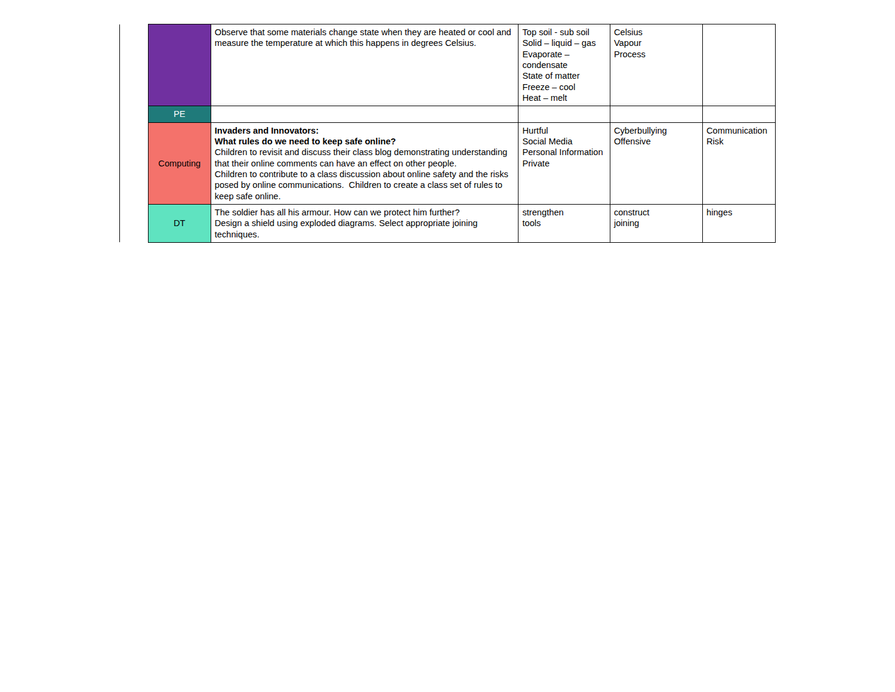| | | Observe that some materials change state when they are heated or cool and measure the temperature at which this happens in degrees Celsius. | Top soil - sub soil Solid – liquid – gas Evaporate – condensate State of matter Freeze – cool Heat – melt | Celsius Vapour Process | |
| PE | | | | |
| Computing | Invaders and Innovators: What rules do we need to keep safe online? Children to revisit and discuss their class blog demonstrating understanding that their online comments can have an effect on other people. Children to contribute to a class discussion about online safety and the risks posed by online communications. Children to create a class set of rules to keep safe online. | Hurtful Social Media Personal Information Private | Cyberbullying Offensive | Communication Risk |
| DT | The soldier has all his armour. How can we protect him further? Design a shield using exploded diagrams. Select appropriate joining techniques. | strengthen tools | construct joining | hinges |